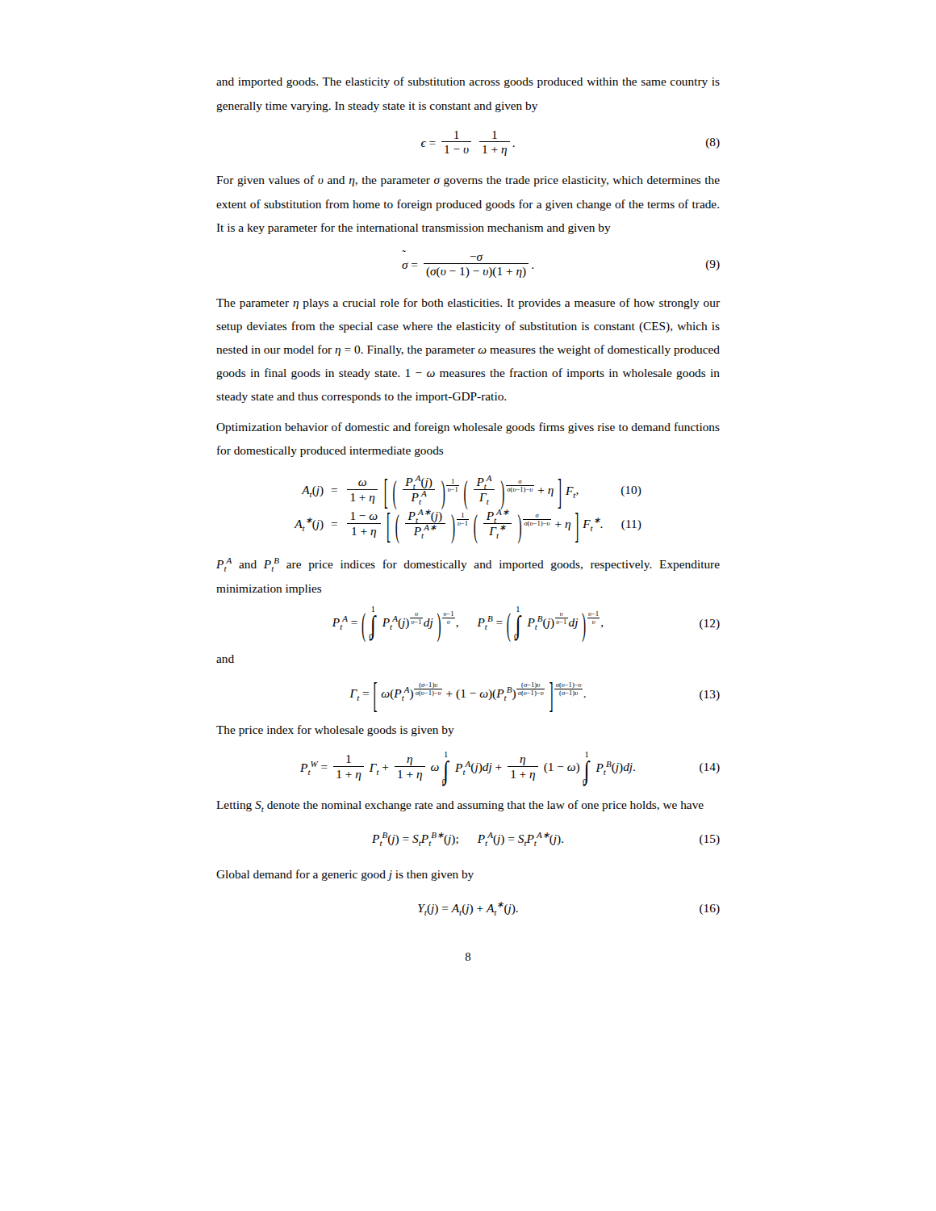and imported goods. The elasticity of substitution across goods produced within the same country is generally time varying. In steady state it is constant and given by
ϵ = 11 − υ 11 + η.
(8)
For given values of υ and η, the parameter σ governs the trade price elasticity, which determines the extent of substitution from home to foreign produced goods for a given change of the terms of trade. It is a key parameter for the international transmission mechanism and given by
˜σ = −σ(σ(υ − 1) − υ)(1 + η).
(9)
The parameter η plays a crucial role for both elasticities. It provides a measure of how strongly our setup deviates from the special case where the elasticity of substitution is constant (CES), which is nested in our model for η = 0. Finally, the parameter ω measures the weight of domestically produced goods in final goods in steady state. 1 − ω measures the fraction of imports in wholesale goods in steady state and thus corresponds to the import-GDP-ratio.
Optimization behavior of domestic and foreign wholesale goods firms gives rise to demand functions for domestically produced intermediate goods
| A t ( j ) | = | ω 1 + η [ ( P t A ( j ) P t A ) 1 υ −1 ( P t A Γ t ) σ σ ( υ −1)− υ + η ] F t , | (10) |
| A t ∗ ( j ) | = | 1 − ω 1 + η [ ( P t A∗ ( j ) P t A∗ ) 1 υ −1 ( P t A∗ Γ t ∗ ) σ σ ( υ −1)− υ + η ] F t ∗ . | (11) |
PtA and PtB are price indices for domestically and imported goods, respectively. Expenditure minimization implies
PtA = ( 1∫0 PtA(j)υυ−1 dj ) υ−1 υ, PtB = ( 1∫0 PtB(j)υυ−1 dj ) υ−1 υ,
(12)
and
Γt = [ ω(PtA)(σ−1)υ σ(υ−1)−υ + (1 − ω)(PtB)(σ−1)υ σ(υ−1)−υ ] σ(υ−1)−υ(σ−1)υ.
(13)
The price index for wholesale goods is given by
PtW = 11 + η Γt + η 1 + η ω 1∫0 PtA(j)dj + η 1 + η (1 − ω) 1∫0 PtB(j)dj.
(14)
Letting St denote the nominal exchange rate and assuming that the law of one price holds, we have
PtB(j) = StPtB∗(j); PtA(j) = StPtA∗(j).
(15)
Global demand for a generic good j is then given by
Yt(j) = At(j) + At∗(j).
(16)
8